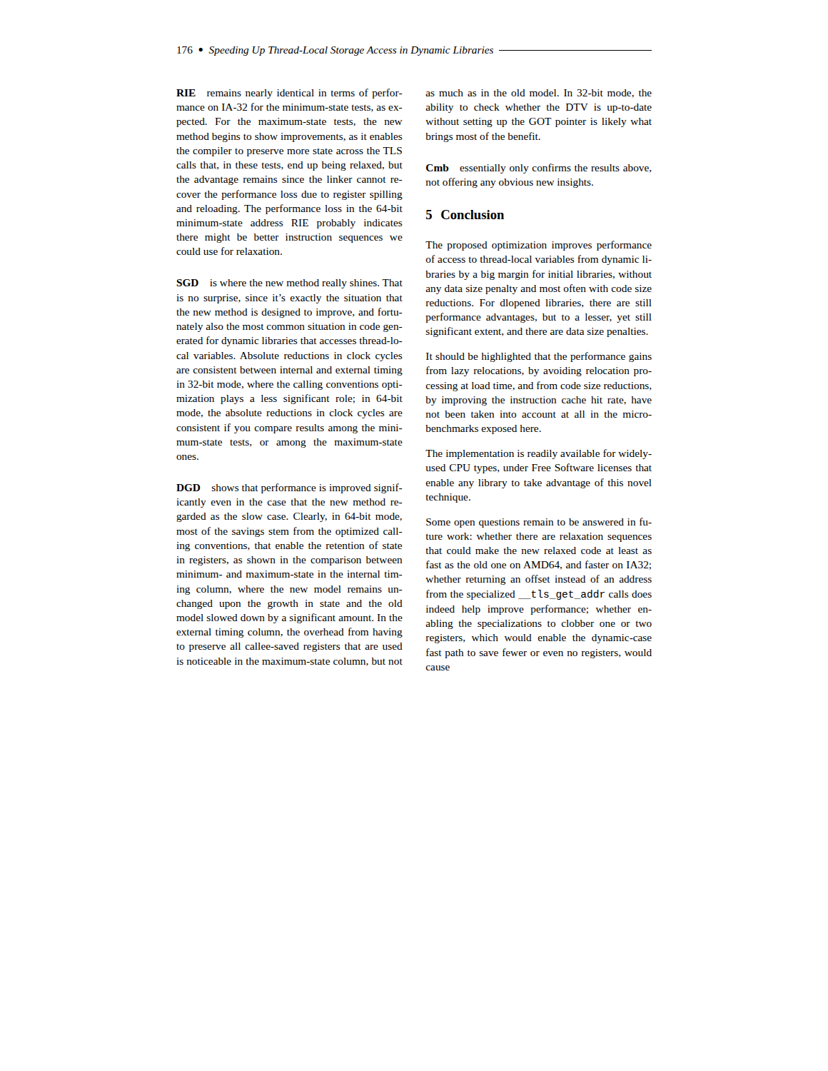176 ● Speeding Up Thread-Local Storage Access in Dynamic Libraries
RIEremains nearly identical in terms of performance on IA-32 for the minimum-state tests, as expected. For the maximum-state tests, the new method begins to show improvements, as it enables the compiler to preserve more state across the TLS calls that, in these tests, end up being relaxed, but the advantage remains since the linker cannot recover the performance loss due to register spilling and reloading. The performance loss in the 64-bit minimum-state address RIE probably indicates there might be better instruction sequences we could use for relaxation.
SGDis where the new method really shines. That is no surprise, since it’s exactly the situation that the new method is designed to improve, and fortunately also the most common situation in code generated for dynamic libraries that accesses thread-local variables. Absolute reductions in clock cycles are consistent between internal and external timing in 32-bit mode, where the calling conventions optimization plays a less significant role; in 64-bit mode, the absolute reductions in clock cycles are consistent if you compare results among the minimum-state tests, or among the maximum-state ones.
DGDshows that performance is improved significantly even in the case that the new method regarded as the slow case. Clearly, in 64-bit mode, most of the savings stem from the optimized calling conventions, that enable the retention of state in registers, as shown in the comparison between minimum- and maximum-state in the internal timing column, where the new model remains unchanged upon the growth in state and the old model slowed down by a significant amount. In the external timing column, the overhead from having to preserve all callee-saved registers that are used is noticeable in the maximum-state column, but not as much as in the old model. In 32-bit mode, the ability to check whether the DTV is up-to-date without setting up the GOT pointer is likely what brings most of the benefit.
Cmbessentially only confirms the results above, not offering any obvious new insights.
5 Conclusion
The proposed optimization improves performance of access to thread-local variables from dynamic libraries by a big margin for initial libraries, without any data size penalty and most often with code size reductions. For dlopened libraries, there are still performance advantages, but to a lesser, yet still significant extent, and there are data size penalties.
It should be highlighted that the performance gains from lazy relocations, by avoiding relocation processing at load time, and from code size reductions, by improving the instruction cache hit rate, have not been taken into account at all in the micro-benchmarks exposed here.
The implementation is readily available for widely-used CPU types, under Free Software licenses that enable any library to take advantage of this novel technique.
Some open questions remain to be answered in future work: whether there are relaxation sequences that could make the new relaxed code at least as fast as the old one on AMD64, and faster on IA32; whether returning an offset instead of an address from the specialized __tls_get_addr calls does indeed help improve performance; whether enabling the specializations to clobber one or two registers, which would enable the dynamic-case fast path to save fewer or even no registers, would cause